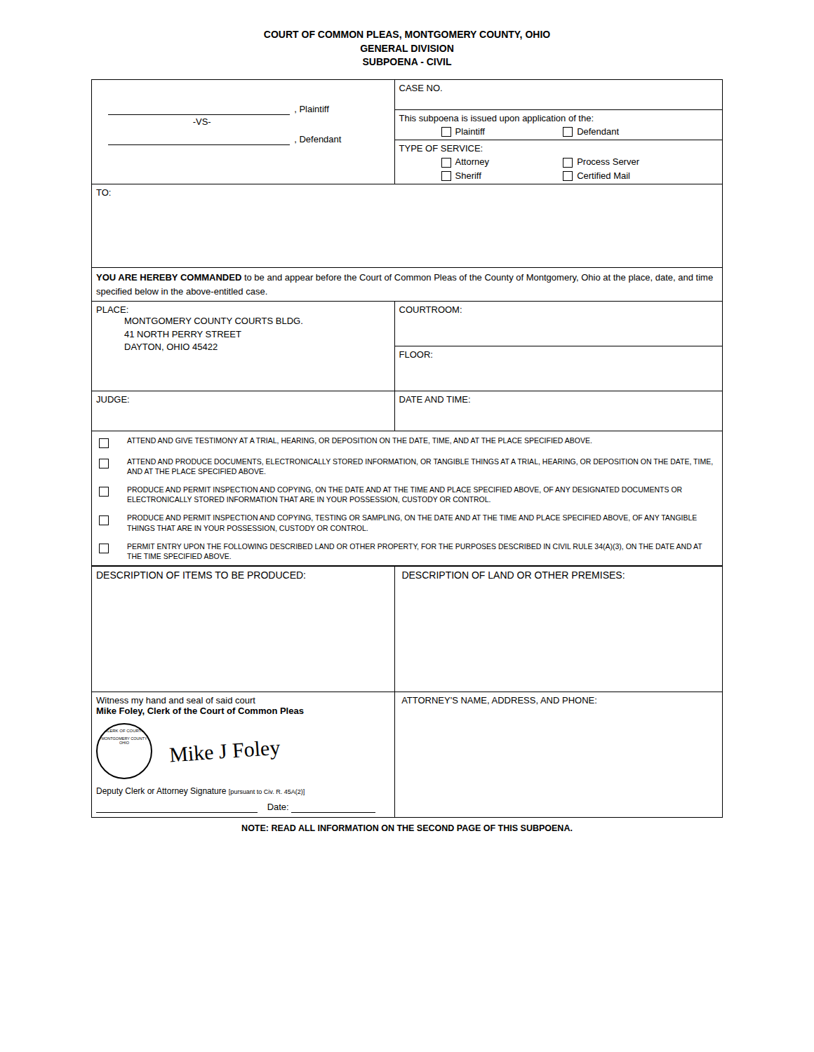COURT OF COMMON PLEAS, MONTGOMERY COUNTY, OHIO
GENERAL DIVISION
SUBPOENA - CIVIL
| , Plaintiff -VS- , Defendant | CASE NO. |
| This subpoena is issued upon application of the: Plaintiff Defendant |
| TYPE OF SERVICE: Attorney Process Server Sheriff Certified Mail |
| TO: |
| YOU ARE HEREBY COMMANDED to be and appear before the Court of Common Pleas of the County of Montgomery, Ohio at the place, date, and time specified below in the above-entitled case. |
| PLACE: MONTGOMERY COUNTY COURTS BLDG. 41 NORTH PERRY STREET DAYTON, OHIO 45422 | COURTROOM: |
| FLOOR: |
| JUDGE: | DATE AND TIME: |
| | ATTEND AND GIVE TESTIMONY AT A TRIAL, HEARING, OR DEPOSITION ON THE DATE, TIME, AND AT THE PLACE SPECIFIED ABOVE. |
| | ATTEND AND PRODUCE DOCUMENTS, ELECTRONICALLY STORED INFORMATION, OR TANGIBLE THINGS AT A TRIAL, HEARING, OR DEPOSITION ON THE DATE, TIME, AND AT THE PLACE SPECIFIED ABOVE. |
| | PRODUCE AND PERMIT INSPECTION AND COPYING, ON THE DATE AND AT THE TIME AND PLACE SPECIFIED ABOVE, OF ANY DESIGNATED DOCUMENTS OR ELECTRONICALLY STORED INFORMATION THAT ARE IN YOUR POSSESSION, CUSTODY OR CONTROL. |
| | PRODUCE AND PERMIT INSPECTION AND COPYING, TESTING OR SAMPLING, ON THE DATE AND AT THE TIME AND PLACE SPECIFIED ABOVE, OF ANY TANGIBLE THINGS THAT ARE IN YOUR POSSESSION, CUSTODY OR CONTROL. |
| | PERMIT ENTRY UPON THE FOLLOWING DESCRIBED LAND OR OTHER PROPERTY, FOR THE PURPOSES DESCRIBED IN CIVIL RULE 34(A)(3), ON THE DATE AND AT THE TIME SPECIFIED ABOVE. |
| DESCRIPTION OF ITEMS TO BE PRODUCED: | DESCRIPTION OF LAND OR OTHER PREMISES: |
| Witness my hand and seal of said court Mike Foley, Clerk of the Court of Common Pleas CLERK OF COURTS MONTGOMERY COUNTY OHIO Mike J Foley Deputy Clerk or Attorney Signature [pursuant to Civ. R. 45A(2)] Date: | ATTORNEY'S NAME, ADDRESS, AND PHONE: |
NOTE: READ ALL INFORMATION ON THE SECOND PAGE OF THIS SUBPOENA.